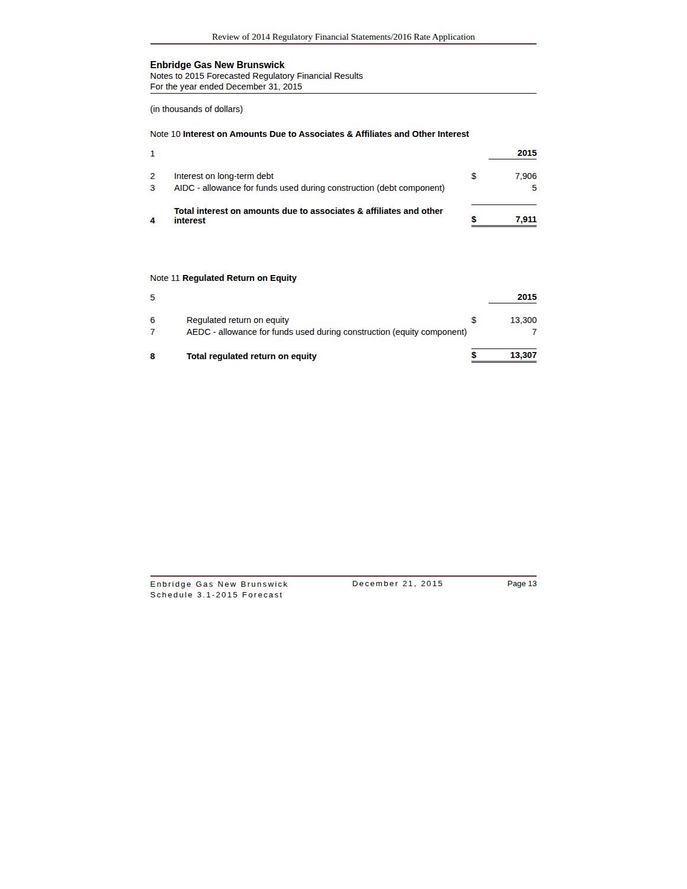Review of 2014 Regulatory Financial Statements/2016 Rate Application
Enbridge Gas New Brunswick
Notes to 2015 Forecasted Regulatory Financial Results
For the year ended December 31, 2015
(in thousands of dollars)
Note 10 Interest on Amounts Due to Associates & Affiliates and Other Interest
| 1 | | | 2015 |
| 2 | Interest on long-term debt | $ | 7,906 |
| 3 | AIDC - allowance for funds used during construction (debt component) | | 5 |
| 4 | Total interest on amounts due to associates & affiliates and other interest | $ | 7,911 |
Note 11 Regulated Return on Equity
| 5 | | | 2015 |
| 6 | Regulated return on equity | $ | 13,300 |
| 7 | AEDC - allowance for funds used during construction (equity component) | | 7 |
| 8 | Total regulated return on equity | $ | 13,307 |
Enbridge Gas New Brunswick
Schedule 3.1-2015 Forecast
December 21, 2015
Page 13